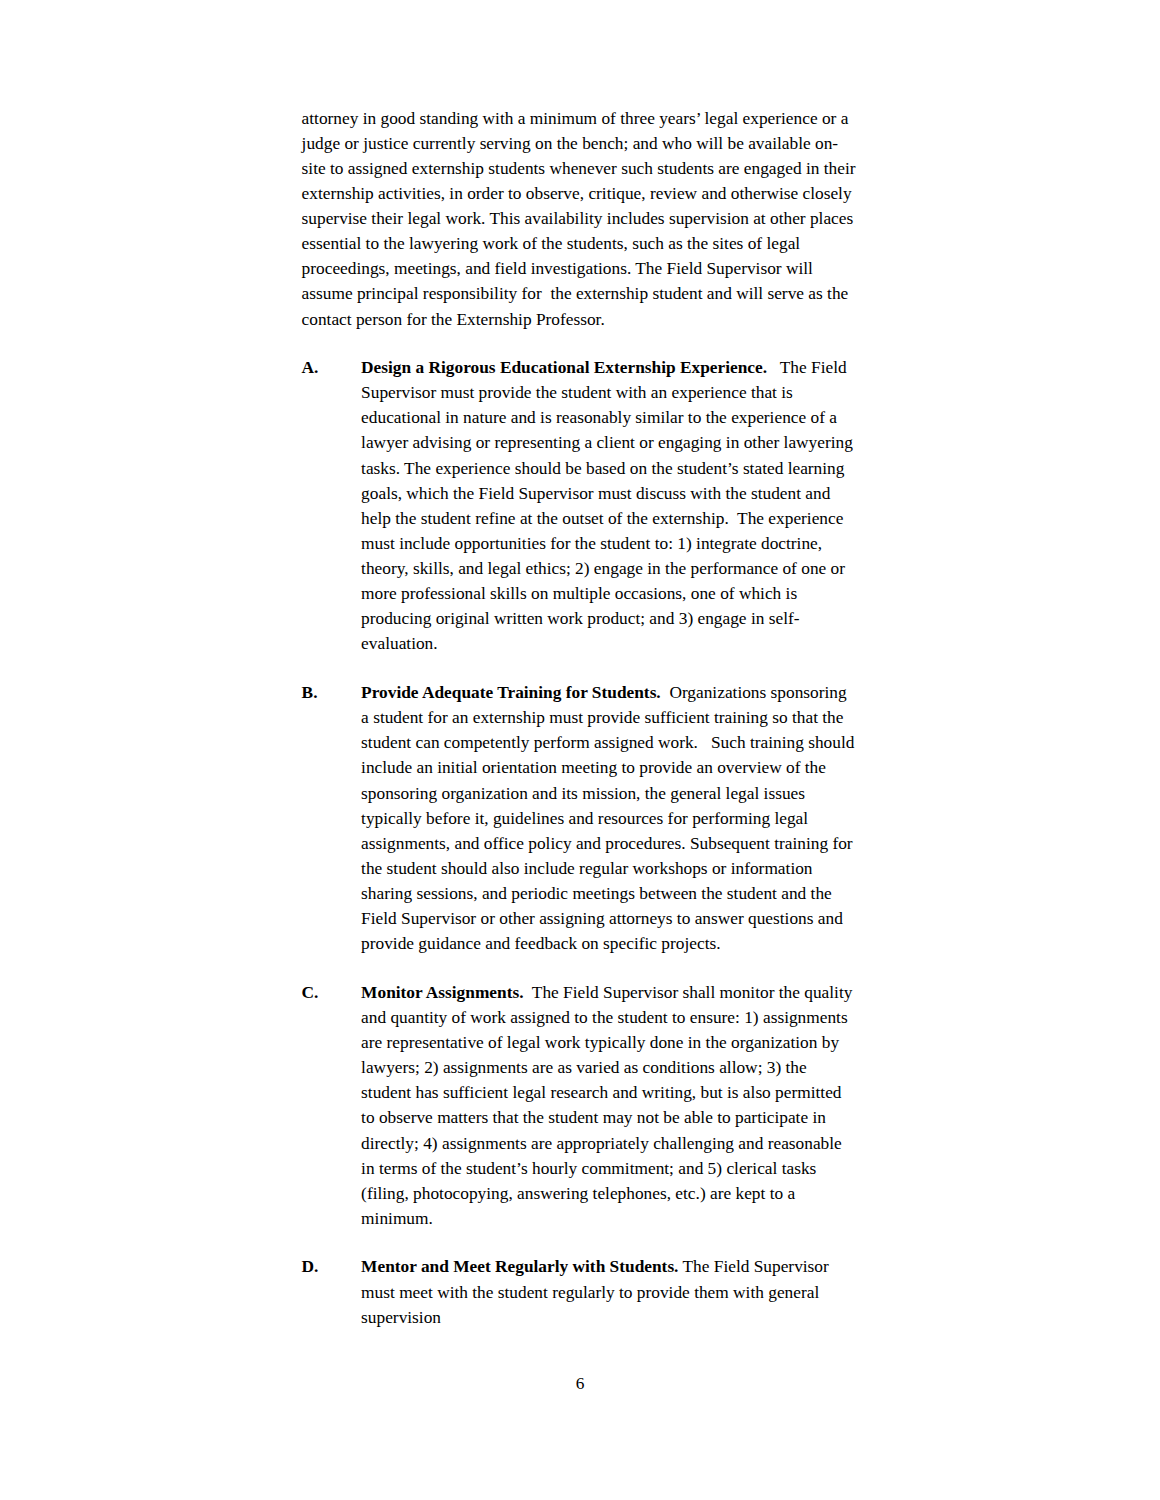attorney in good standing with a minimum of three years’ legal experience or a judge or justice currently serving on the bench; and who will be available on-site to assigned externship students whenever such students are engaged in their externship activities, in order to observe, critique, review and otherwise closely supervise their legal work. This availability includes supervision at other places essential to the lawyering work of the students, such as the sites of legal proceedings, meetings, and field investigations. The Field Supervisor will assume principal responsibility for the externship student and will serve as the contact person for the Externship Professor.
A.
Design a Rigorous Educational Externship Experience. The Field Supervisor must provide the student with an experience that is educational in nature and is reasonably similar to the experience of a lawyer advising or representing a client or engaging in other lawyering tasks. The experience should be based on the student’s stated learning goals, which the Field Supervisor must discuss with the student and help the student refine at the outset of the externship. The experience must include opportunities for the student to: 1) integrate doctrine, theory, skills, and legal ethics; 2) engage in the performance of one or more professional skills on multiple occasions, one of which is producing original written work product; and 3) engage in self-evaluation.
B.
Provide Adequate Training for Students. Organizations sponsoring a student for an externship must provide sufficient training so that the student can competently perform assigned work. Such training should include an initial orientation meeting to provide an overview of the sponsoring organization and its mission, the general legal issues typically before it, guidelines and resources for performing legal assignments, and office policy and procedures. Subsequent training for the student should also include regular workshops or information sharing sessions, and periodic meetings between the student and the Field Supervisor or other assigning attorneys to answer questions and provide guidance and feedback on specific projects.
C.
Monitor Assignments. The Field Supervisor shall monitor the quality and quantity of work assigned to the student to ensure: 1) assignments are representative of legal work typically done in the organization by lawyers; 2) assignments are as varied as conditions allow; 3) the student has sufficient legal research and writing, but is also permitted to observe matters that the student may not be able to participate in directly; 4) assignments are appropriately challenging and reasonable in terms of the student’s hourly commitment; and 5) clerical tasks (filing, photocopying, answering telephones, etc.) are kept to a minimum.
D.
Mentor and Meet Regularly with Students. The Field Supervisor must meet with the student regularly to provide them with general supervision
6